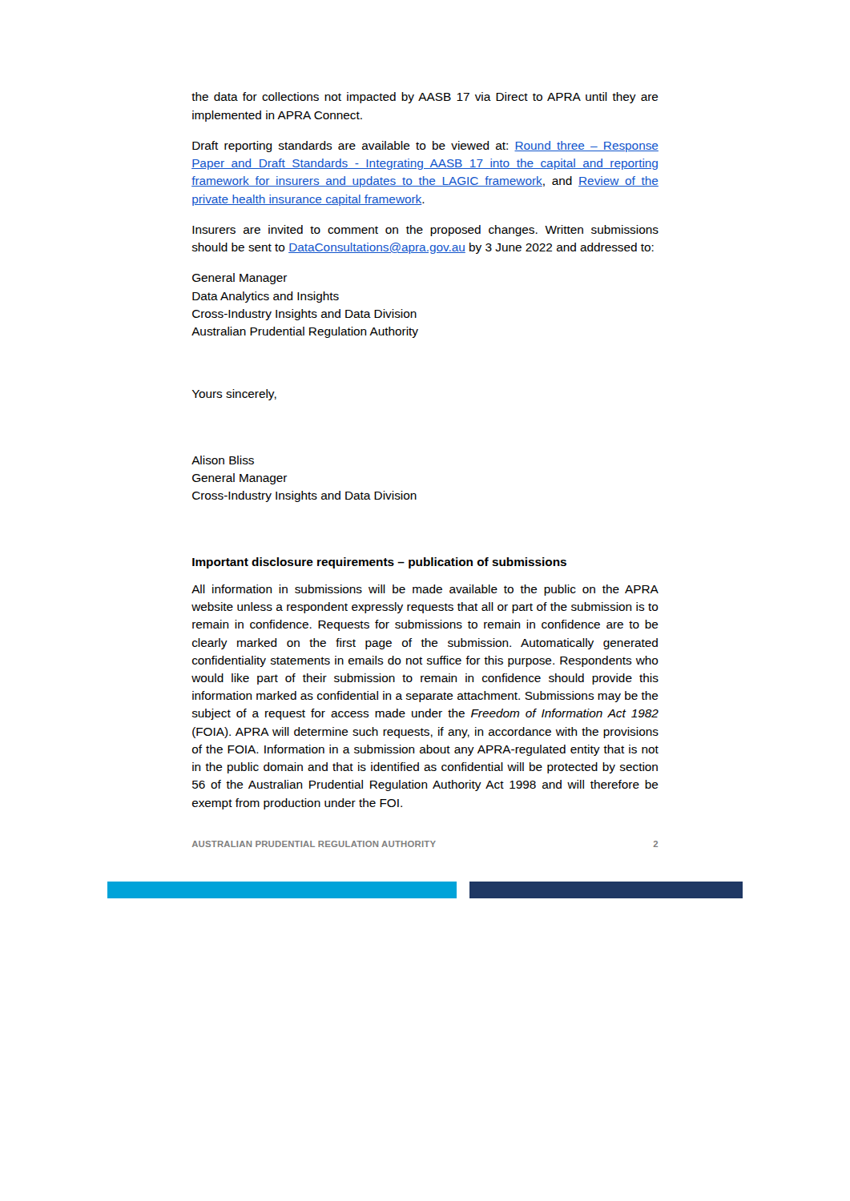the data for collections not impacted by AASB 17 via Direct to APRA until they are implemented in APRA Connect.
Draft reporting standards are available to be viewed at: Round three – Response Paper and Draft Standards - Integrating AASB 17 into the capital and reporting framework for insurers and updates to the LAGIC framework, and Review of the private health insurance capital framework.
Insurers are invited to comment on the proposed changes. Written submissions should be sent to DataConsultations@apra.gov.au by 3 June 2022 and addressed to:
General Manager
Data Analytics and Insights
Cross-Industry Insights and Data Division
Australian Prudential Regulation Authority
Yours sincerely,
Alison Bliss
General Manager
Cross-Industry Insights and Data Division
Important disclosure requirements – publication of submissions
All information in submissions will be made available to the public on the APRA website unless a respondent expressly requests that all or part of the submission is to remain in confidence. Requests for submissions to remain in confidence are to be clearly marked on the first page of the submission. Automatically generated confidentiality statements in emails do not suffice for this purpose. Respondents who would like part of their submission to remain in confidence should provide this information marked as confidential in a separate attachment. Submissions may be the subject of a request for access made under the Freedom of Information Act 1982 (FOIA). APRA will determine such requests, if any, in accordance with the provisions of the FOIA. Information in a submission about any APRA-regulated entity that is not in the public domain and that is identified as confidential will be protected by section 56 of the Australian Prudential Regulation Authority Act 1998 and will therefore be exempt from production under the FOI.
AUSTRALIAN PRUDENTIAL REGULATION AUTHORITY 2